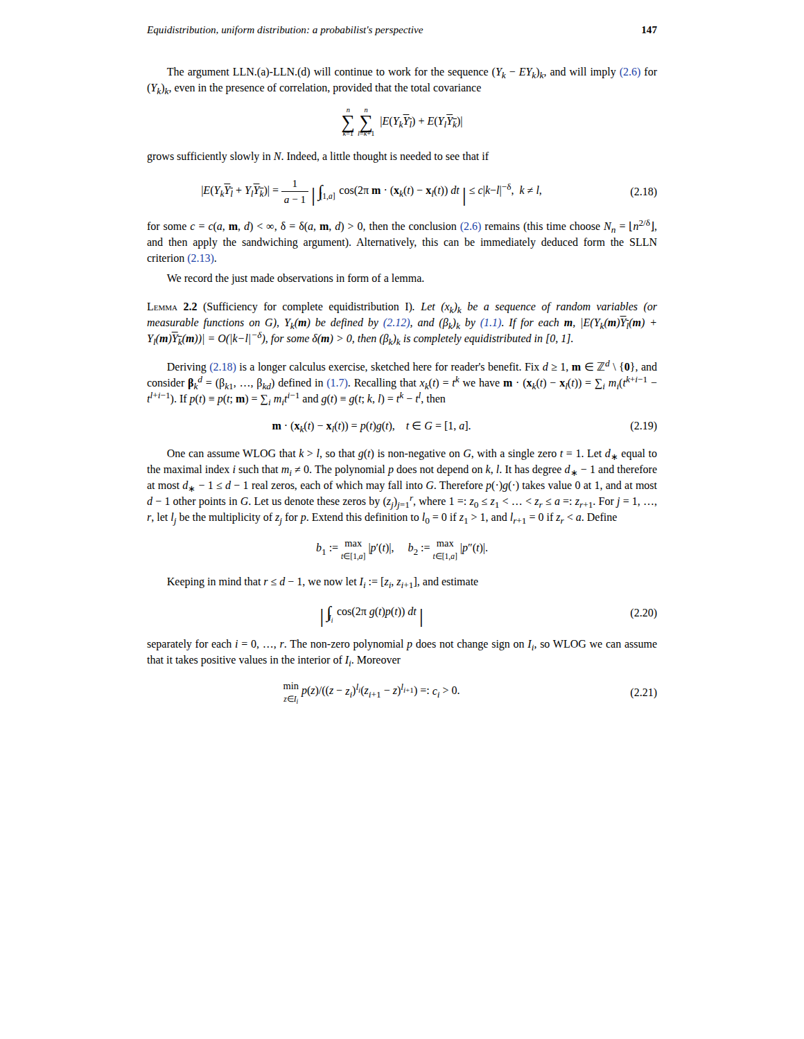Equidistribution, uniform distribution: a probabilist's perspective 147
The argument LLN.(a)-LLN.(d) will continue to work for the sequence (Yk − EYk)k, and will imply (2.6) for (Yk)k, even in the presence of correlation, provided that the total covariance
n∑k=1 n∑l=k+1 |E(YkYl) + E(YlYk)|
grows sufficiently slowly in N. Indeed, a little thought is needed to see that if
|E(YkYl + YlYk)| = 1 a − 1 | ∫[1,a] cos(2π m · (xk(t) − xl(t)) dt | ≤ c|k−l|−δ, k ≠ l,
(2.18)
for some c = c(a, m, d) < ∞, δ = δ(a, m, d) > 0, then the conclusion (2.6) remains (this time choose Nn = ⌊n2/δ⌋, and then apply the sandwiching argument). Alternatively, this can be immediately deduced form the SLLN criterion (2.13).
We record the just made observations in form of a lemma.
Lemma 2.2 (Sufficiency for complete equidistribution I). Let (xk)k be a sequence of random variables (or measurable functions on G), Yk(m) be defined by (2.12), and (βk)k by (1.1). If for each m, |E(Yk(m)Yl(m) + Yl(m)Yk(m))| = O(|k−l|−δ), for some δ(m) > 0, then (βk)k is completely equidistributed in [0, 1].
Deriving (2.18) is a longer calculus exercise, sketched here for reader's benefit. Fix d ≥ 1, m ∈ ℤd \ {0}, and consider βkd = (βk1, …, βkd) defined in (1.7). Recalling that xk(t) = tk we have m · (xk(t) − xl(t)) = ∑i mi(tk+i−1 − tl+i−1). If p(t) ≡ p(t; m) = ∑i miti−1 and g(t) ≡ g(t; k, l) = tk − tl, then
m · (xk(t) − xl(t)) = p(t)g(t), t ∈ G = [1, a].
(2.19)
One can assume WLOG that k > l, so that g(t) is non-negative on G, with a single zero t = 1. Let d∗ equal to the maximal index i such that mi ≠ 0. The polynomial p does not depend on k, l. It has degree d∗ − 1 and therefore at most d∗ − 1 ≤ d − 1 real zeros, each of which may fall into G. Therefore p(·)g(·) takes value 0 at 1, and at most d − 1 other points in G. Let us denote these zeros by (zj)j=1r, where 1 =: z0 ≤ z1 < … < zr ≤ a =: zr+1. For j = 1, …, r, let lj be the multiplicity of zj for p. Extend this definition to l0 = 0 if z1 > 1, and lr+1 = 0 if zr < a. Define
b1 := max t∈[1,a] |p′(t)|, b2 := max t∈[1,a] |p″(t)|.
Keeping in mind that r ≤ d − 1, we now let Ii := [zi, zi+1], and estimate
| ∫Ii cos(2π g(t)p(t)) dt |
(2.20)
separately for each i = 0, …, r. The non-zero polynomial p does not change sign on Ii, so WLOG we can assume that it takes positive values in the interior of Ii. Moreover
min z∈Ii p(z)/((z − zi)li(zi+1 − z)li+1) =: ci > 0.
(2.21)